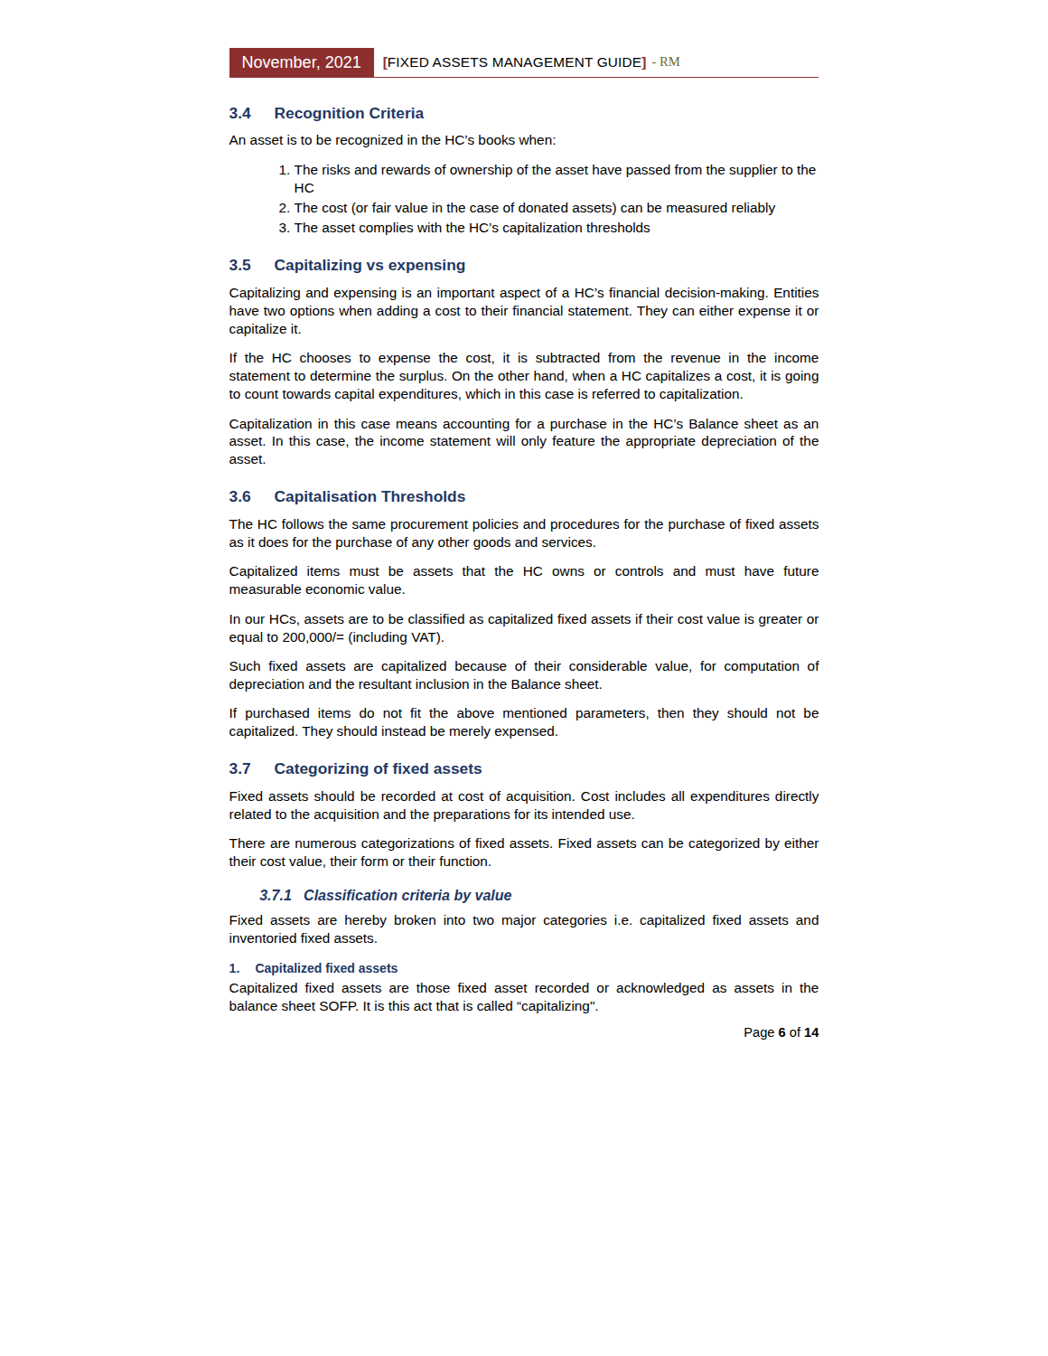November, 2021
[FIXED ASSETS MANAGEMENT GUIDE]- RM
3.4 Recognition Criteria
An asset is to be recognized in the HC’s books when:
The risks and rewards of ownership of the asset have passed from the supplier to the HC
The cost (or fair value in the case of donated assets) can be measured reliably
The asset complies with the HC’s capitalization thresholds
3.5 Capitalizing vs expensing
Capitalizing and expensing is an important aspect of a HC’s financial decision-making. Entities have two options when adding a cost to their financial statement. They can either expense it or capitalize it.
If the HC chooses to expense the cost, it is subtracted from the revenue in the income statement to determine the surplus. On the other hand, when a HC capitalizes a cost, it is going to count towards capital expenditures, which in this case is referred to capitalization.
Capitalization in this case means accounting for a purchase in the HC’s Balance sheet as an asset. In this case, the income statement will only feature the appropriate depreciation of the asset.
3.6 Capitalisation Thresholds
The HC follows the same procurement policies and procedures for the purchase of fixed assets as it does for the purchase of any other goods and services.
Capitalized items must be assets that the HC owns or controls and must have future measurable economic value.
In our HCs, assets are to be classified as capitalized fixed assets if their cost value is greater or equal to 200,000/= (including VAT).
Such fixed assets are capitalized because of their considerable value, for computation of depreciation and the resultant inclusion in the Balance sheet.
If purchased items do not fit the above mentioned parameters, then they should not be capitalized. They should instead be merely expensed.
3.7 Categorizing of fixed assets
Fixed assets should be recorded at cost of acquisition. Cost includes all expenditures directly related to the acquisition and the preparations for its intended use.
There are numerous categorizations of fixed assets. Fixed assets can be categorized by either their cost value, their form or their function.
3.7.1 Classification criteria by value
Fixed assets are hereby broken into two major categories i.e. capitalized fixed assets and inventoried fixed assets.
1. Capitalized fixed assets
Capitalized fixed assets are those fixed asset recorded or acknowledged as assets in the balance sheet SOFP. It is this act that is called “capitalizing".
Page 6 of 14